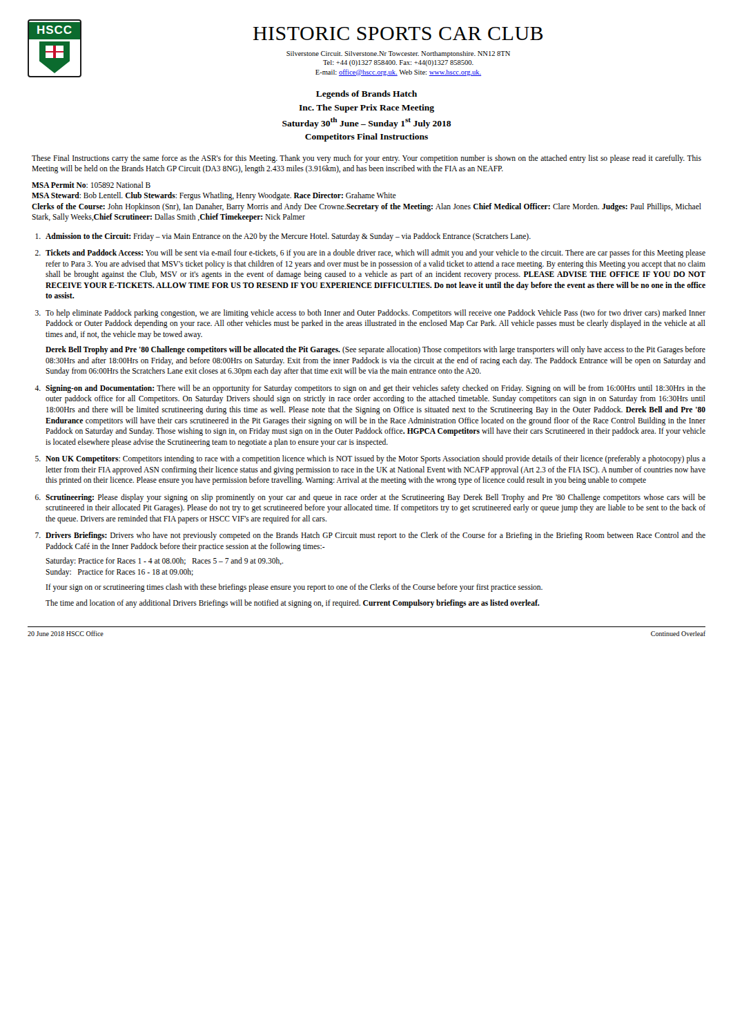HSCC
HISTORIC SPORTS CAR CLUB
Silverstone Circuit. Silverstone.Nr Towcester. Northamptonshire. NN12 8TN
Tel: +44 (0)1327 858400. Fax: +44(0)1327 858500.
E-mail: office@hscc.org.uk. Web Site: www.hscc.org.uk.
Legends of Brands Hatch
Inc. The Super Prix Race Meeting
Saturday 30th June – Sunday 1st July 2018
Competitors Final Instructions
These Final Instructions carry the same force as the ASR's for this Meeting. Thank you very much for your entry. Your competition number is shown on the attached entry list so please read it carefully. This Meeting will be held on the Brands Hatch GP Circuit (DA3 8NG), length 2.433 miles (3.916km), and has been inscribed with the FIA as an NEAFP.
MSA Permit No: 105892 National B
MSA Steward: Bob Lentell. Club Stewards: Fergus Whatling, Henry Woodgate. Race Director: Grahame White
Clerks of the Course: John Hopkinson (Snr), Ian Danaher, Barry Morris and Andy Dee Crowne.Secretary of the Meeting: Alan Jones Chief Medical Officer: Clare Morden. Judges: Paul Phillips, Michael Stark, Sally Weeks,Chief Scrutineer: Dallas Smith ,Chief Timekeeper: Nick Palmer
Admission to the Circuit: Friday – via Main Entrance on the A20 by the Mercure Hotel. Saturday & Sunday – via Paddock Entrance (Scratchers Lane).
Tickets and Paddock Access: You will be sent via e-mail four e-tickets, 6 if you are in a double driver race, which will admit you and your vehicle to the circuit. There are car passes for this Meeting please refer to Para 3. You are advised that MSV's ticket policy is that children of 12 years and over must be in possession of a valid ticket to attend a race meeting. By entering this Meeting you accept that no claim shall be brought against the Club, MSV or it's agents in the event of damage being caused to a vehicle as part of an incident recovery process. PLEASE ADVISE THE OFFICE IF YOU DO NOT RECEIVE YOUR E-TICKETS. ALLOW TIME FOR US TO RESEND IF YOU EXPERIENCE DIFFICULTIES. Do not leave it until the day before the event as there will be no one in the office to assist.
To help eliminate Paddock parking congestion, we are limiting vehicle access to both Inner and Outer Paddocks. Competitors will receive one Paddock Vehicle Pass (two for two driver cars) marked Inner Paddock or Outer Paddock depending on your race. All other vehicles must be parked in the areas illustrated in the enclosed Map Car Park. All vehicle passes must be clearly displayed in the vehicle at all times and, if not, the vehicle may be towed away.
Derek Bell Trophy and Pre '80 Challenge competitors will be allocated the Pit Garages. (See separate allocation) Those competitors with large transporters will only have access to the Pit Garages before 08:30Hrs and after 18:00Hrs on Friday, and before 08:00Hrs on Saturday. Exit from the inner Paddock is via the circuit at the end of racing each day. The Paddock Entrance will be open on Saturday and Sunday from 06:00Hrs the Scratchers Lane exit closes at 6.30pm each day after that time exit will be via the main entrance onto the A20.
Signing-on and Documentation: There will be an opportunity for Saturday competitors to sign on and get their vehicles safety checked on Friday. Signing on will be from 16:00Hrs until 18:30Hrs in the outer paddock office for all Competitors. On Saturday Drivers should sign on strictly in race order according to the attached timetable. Sunday competitors can sign in on Saturday from 16:30Hrs until 18:00Hrs and there will be limited scrutineering during this time as well. Please note that the Signing on Office is situated next to the Scrutineering Bay in the Outer Paddock. Derek Bell and Pre '80 Endurance competitors will have their cars scrutineered in the Pit Garages their signing on will be in the Race Administration Office located on the ground floor of the Race Control Building in the Inner Paddock on Saturday and Sunday. Those wishing to sign in, on Friday must sign on in the Outer Paddock office. HGPCA Competitors will have their cars Scrutineered in their paddock area. If your vehicle is located elsewhere please advise the Scrutineering team to negotiate a plan to ensure your car is inspected.
Non UK Competitors: Competitors intending to race with a competition licence which is NOT issued by the Motor Sports Association should provide details of their licence (preferably a photocopy) plus a letter from their FIA approved ASN confirming their licence status and giving permission to race in the UK at National Event with NCAFP approval (Art 2.3 of the FIA ISC). A number of countries now have this printed on their licence. Please ensure you have permission before travelling. Warning: Arrival at the meeting with the wrong type of licence could result in you being unable to compete
Scrutineering: Please display your signing on slip prominently on your car and queue in race order at the Scrutineering Bay Derek Bell Trophy and Pre '80 Challenge competitors whose cars will be scrutineered in their allocated Pit Garages). Please do not try to get scrutineered before your allocated time. If competitors try to get scrutineered early or queue jump they are liable to be sent to the back of the queue. Drivers are reminded that FIA papers or HSCC VIF's are required for all cars.
Drivers Briefings: Drivers who have not previously competed on the Brands Hatch GP Circuit must report to the Clerk of the Course for a Briefing in the Briefing Room between Race Control and the Paddock Café in the Inner Paddock before their practice session at the following times:-
Saturday: Practice for Races 1 - 4 at 08.00h; Races 5 – 7 and 9 at 09.30h,.
Sunday: Practice for Races 16 - 18 at 09.00h;
If your sign on or scrutineering times clash with these briefings please ensure you report to one of the Clerks of the Course before your first practice session.
The time and location of any additional Drivers Briefings will be notified at signing on, if required. Current Compulsory briefings are as listed overleaf.
20 June 2018 HSCC Office Continued Overleaf